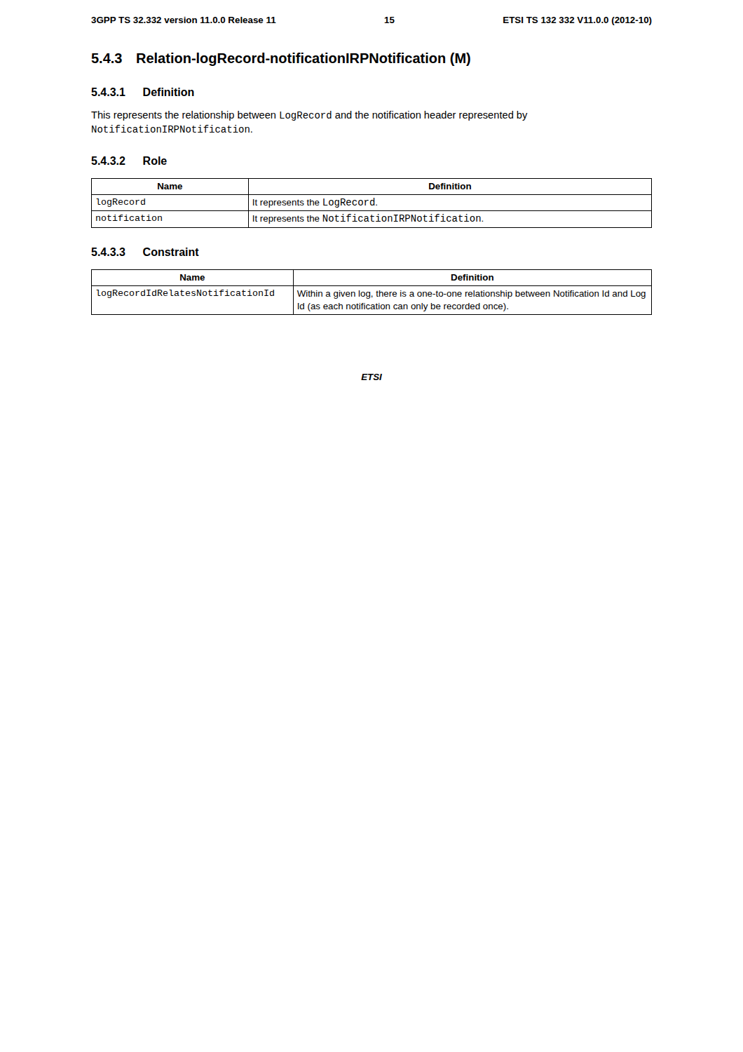3GPP TS 32.332 version 11.0.0 Release 11
15
ETSI TS 132 332 V11.0.0 (2012-10)
5.4.3 Relation-logRecord-notificationIRPNotification (M)
5.4.3.1 Definition
This represents the relationship between LogRecord and the notification header represented by NotificationIRPNotification.
5.4.3.2 Role
| Name | Definition |
| --- | --- |
| logRecord | It represents the LogRecord . |
| notification | It represents the NotificationIRPNotification . |
5.4.3.3 Constraint
| Name | Definition |
| --- | --- |
| logRecordIdRelatesNotificationId | Within a given log, there is a one-to-one relationship between Notification Id and Log Id (as each notification can only be recorded once). |
ETSI